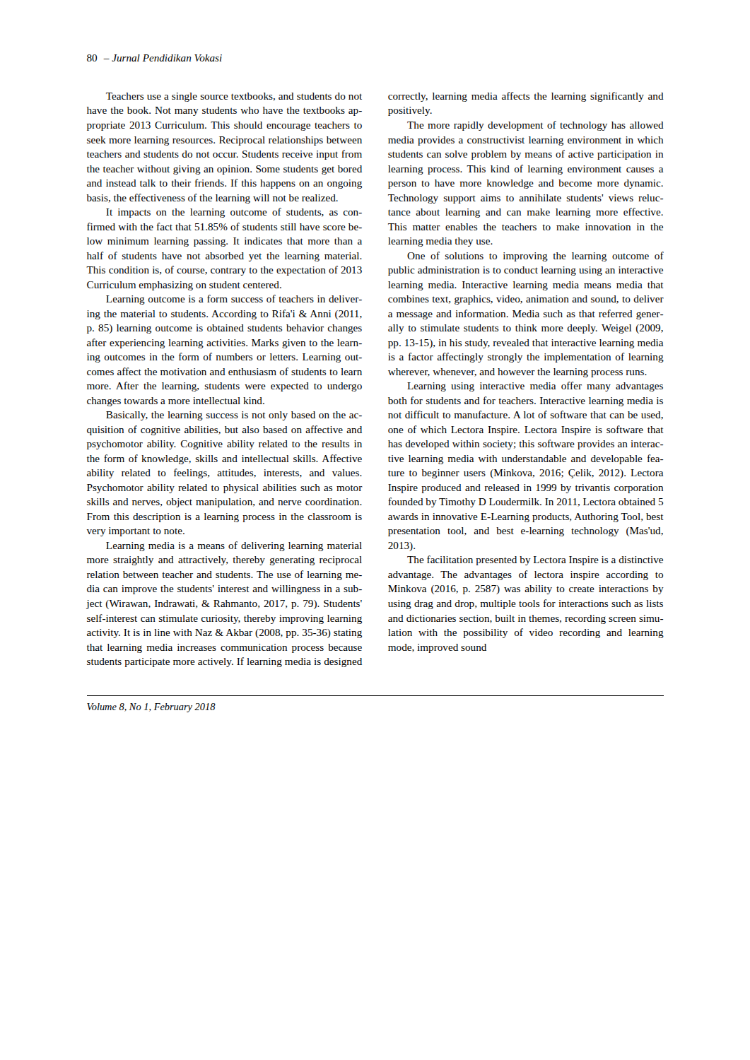80– Jurnal Pendidikan Vokasi
Teachers use a single source textbooks, and students do not have the book. Not many students who have the textbooks appropriate 2013 Curriculum. This should encourage teachers to seek more learning resources. Reciprocal relationships between teachers and students do not occur. Students receive input from the teacher without giving an opinion. Some students get bored and instead talk to their friends. If this happens on an ongoing basis, the effectiveness of the learning will not be realized.
It impacts on the learning outcome of students, as confirmed with the fact that 51.85% of students still have score below minimum learning passing. It indicates that more than a half of students have not absorbed yet the learning material. This condition is, of course, contrary to the expectation of 2013 Curriculum emphasizing on student centered.
Learning outcome is a form success of teachers in delivering the material to students. According to Rifa'i & Anni (2011, p. 85) learning outcome is obtained students behavior changes after experiencing learning activities. Marks given to the learning outcomes in the form of numbers or letters. Learning outcomes affect the motivation and enthusiasm of students to learn more. After the learning, students were expected to undergo changes towards a more intellectual kind.
Basically, the learning success is not only based on the acquisition of cognitive abilities, but also based on affective and psychomotor ability. Cognitive ability related to the results in the form of knowledge, skills and intellectual skills. Affective ability related to feelings, attitudes, interests, and values. Psychomotor ability related to physical abilities such as motor skills and nerves, object manipulation, and nerve coordination. From this description is a learning process in the classroom is very important to note.
Learning media is a means of delivering learning material more straightly and attractively, thereby generating reciprocal relation between teacher and students. The use of learning media can improve the students' interest and willingness in a subject (Wirawan, Indrawati, & Rahmanto, 2017, p. 79). Students' self-interest can stimulate curiosity, thereby improving learning activity. It is in line with Naz & Akbar (2008, pp. 35-36) stating that learning media increases communication process because students participate more actively. If learning media is designed correctly, learning media affects the learning significantly and positively.
The more rapidly development of technology has allowed media provides a constructivist learning environment in which students can solve problem by means of active participation in learning process. This kind of learning environment causes a person to have more knowledge and become more dynamic. Technology support aims to annihilate students' views reluctance about learning and can make learning more effective. This matter enables the teachers to make innovation in the learning media they use.
One of solutions to improving the learning outcome of public administration is to conduct learning using an interactive learning media. Interactive learning media means media that combines text, graphics, video, animation and sound, to deliver a message and information. Media such as that referred generally to stimulate students to think more deeply. Weigel (2009, pp. 13-15), in his study, revealed that interactive learning media is a factor affectingly strongly the implementation of learning wherever, whenever, and however the learning process runs.
Learning using interactive media offer many advantages both for students and for teachers. Interactive learning media is not difficult to manufacture. A lot of software that can be used, one of which Lectora Inspire. Lectora Inspire is software that has developed within society; this software provides an interactive learning media with understandable and developable feature to beginner users (Minkova, 2016; Çelik, 2012). Lectora Inspire produced and released in 1999 by trivantis corporation founded by Timothy D Loudermilk. In 2011, Lectora obtained 5 awards in innovative E-Learning products, Authoring Tool, best presentation tool, and best e-learning technology (Mas'ud, 2013).
The facilitation presented by Lectora Inspire is a distinctive advantage. The advantages of lectora inspire according to Minkova (2016, p. 2587) was ability to create interactions by using drag and drop, multiple tools for interactions such as lists and dictionaries section, built in themes, recording screen simulation with the possibility of video recording and learning mode, improved sound
Volume 8, No 1, February 2018